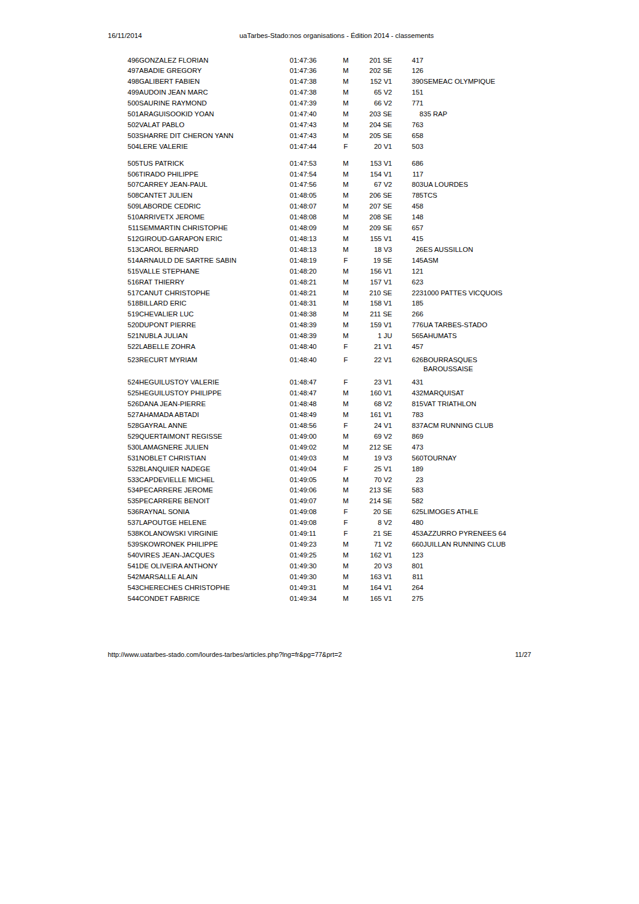16/11/2014
uaTarbes-Stado:nos organisations - Édition 2014 - classements
| 496 | GONZALEZ FLORIAN | 01:47:36 | M | 201 SE | 417 | |
| 497 | ABADIE GREGORY | 01:47:36 | M | 202 SE | 126 | |
| 498 | GALIBERT FABIEN | 01:47:38 | M | 152 V1 | 390 | SEMEAC OLYMPIQUE |
| 499 | AUDOIN JEAN MARC | 01:47:38 | M | 65 V2 | 151 | |
| 500 | SAURINE RAYMOND | 01:47:39 | M | 66 V2 | 771 | |
| 501 | ARAGUISOOKID YOAN | 01:47:40 | M | 203 SE | 8 | 35 RAP |
| 502 | VALAT PABLO | 01:47:43 | M | 204 SE | 763 | |
| 503 | SHARRE DIT CHERON YANN | 01:47:43 | M | 205 SE | 658 | |
| 504 | LERE VALERIE | 01:47:44 | F | 20 V1 | 503 | |
| 505 | TUS PATRICK | 01:47:53 | M | 153 V1 | 686 | |
| 506 | TIRADO PHILIPPE | 01:47:54 | M | 154 V1 | 117 | |
| 507 | CARREY JEAN-PAUL | 01:47:56 | M | 67 V2 | 803 | UA LOURDES |
| 508 | CANTET JULIEN | 01:48:05 | M | 206 SE | 785 | TCS |
| 509 | LABORDE CEDRIC | 01:48:07 | M | 207 SE | 458 | |
| 510 | ARRIVETX JEROME | 01:48:08 | M | 208 SE | 148 | |
| 511 | SEMMARTIN CHRISTOPHE | 01:48:09 | M | 209 SE | 657 | |
| 512 | GIROUD-GARAPON ERIC | 01:48:13 | M | 155 V1 | 415 | |
| 513 | CAROL BERNARD | 01:48:13 | M | 18 V3 | 26 | ES AUSSILLON |
| 514 | ARNAULD DE SARTRE SABIN | 01:48:19 | F | 19 SE | 145 | ASM |
| 515 | VALLE STEPHANE | 01:48:20 | M | 156 V1 | 121 | |
| 516 | RAT THIERRY | 01:48:21 | M | 157 V1 | 623 | |
| 517 | CANUT CHRISTOPHE | 01:48:21 | M | 210 SE | 223 | 1000 PATTES VICQUOIS |
| 518 | BILLARD ERIC | 01:48:31 | M | 158 V1 | 185 | |
| 519 | CHEVALIER LUC | 01:48:38 | M | 211 SE | 266 | |
| 520 | DUPONT PIERRE | 01:48:39 | M | 159 V1 | 776 | UA TARBES-STADO |
| 521 | NUBLA JULIAN | 01:48:39 | M | 1 JU | 565 | AHUMATS |
| 522 | LABELLE ZOHRA | 01:48:40 | F | 21 V1 | 457 | |
| 523 | RECURT MYRIAM | 01:48:40 | F | 22 V1 | 626 | BOURRASQUES BAROUSSAISE |
| 524 | HEGUILUSTOY VALERIE | 01:48:47 | F | 23 V1 | 431 | |
| 525 | HEGUILUSTOY PHILIPPE | 01:48:47 | M | 160 V1 | 432 | MARQUISAT |
| 526 | DANA JEAN-PIERRE | 01:48:48 | M | 68 V2 | 815 | VAT TRIATHLON |
| 527 | AHAMADA ABTADI | 01:48:49 | M | 161 V1 | 783 | |
| 528 | GAYRAL ANNE | 01:48:56 | F | 24 V1 | 837 | ACM RUNNING CLUB |
| 529 | QUERTAIMONT REGISSE | 01:49:00 | M | 69 V2 | 869 | |
| 530 | LAMAGNERE JULIEN | 01:49:02 | M | 212 SE | 473 | |
| 531 | NOBLET CHRISTIAN | 01:49:03 | M | 19 V3 | 560 | TOURNAY |
| 532 | BLANQUIER NADEGE | 01:49:04 | F | 25 V1 | 189 | |
| 533 | CAPDEVIELLE MICHEL | 01:49:05 | M | 70 V2 | 23 | |
| 534 | PECARRERE JEROME | 01:49:06 | M | 213 SE | 583 | |
| 535 | PECARRERE BENOIT | 01:49:07 | M | 214 SE | 582 | |
| 536 | RAYNAL SONIA | 01:49:08 | F | 20 SE | 625 | LIMOGES ATHLE |
| 537 | LAPOUTGE HELENE | 01:49:08 | F | 8 V2 | 480 | |
| 538 | KOLANOWSKI VIRGINIE | 01:49:11 | F | 21 SE | 453 | AZZURRO PYRENEES 64 |
| 539 | SKOWRONEK PHILIPPE | 01:49:23 | M | 71 V2 | 660 | JUILLAN RUNNING CLUB |
| 540 | VIRES JEAN-JACQUES | 01:49:25 | M | 162 V1 | 123 | |
| 541 | DE OLIVEIRA ANTHONY | 01:49:30 | M | 20 V3 | 801 | |
| 542 | MARSALLE ALAIN | 01:49:30 | M | 163 V1 | 811 | |
| 543 | CHERECHES CHRISTOPHE | 01:49:31 | M | 164 V1 | 264 | |
| 544 | CONDET FABRICE | 01:49:34 | M | 165 V1 | 275 | |
http://www.uatarbes-stado.com/lourdes-tarbes/articles.php?lng=fr&pg=77&prt=2 11/27